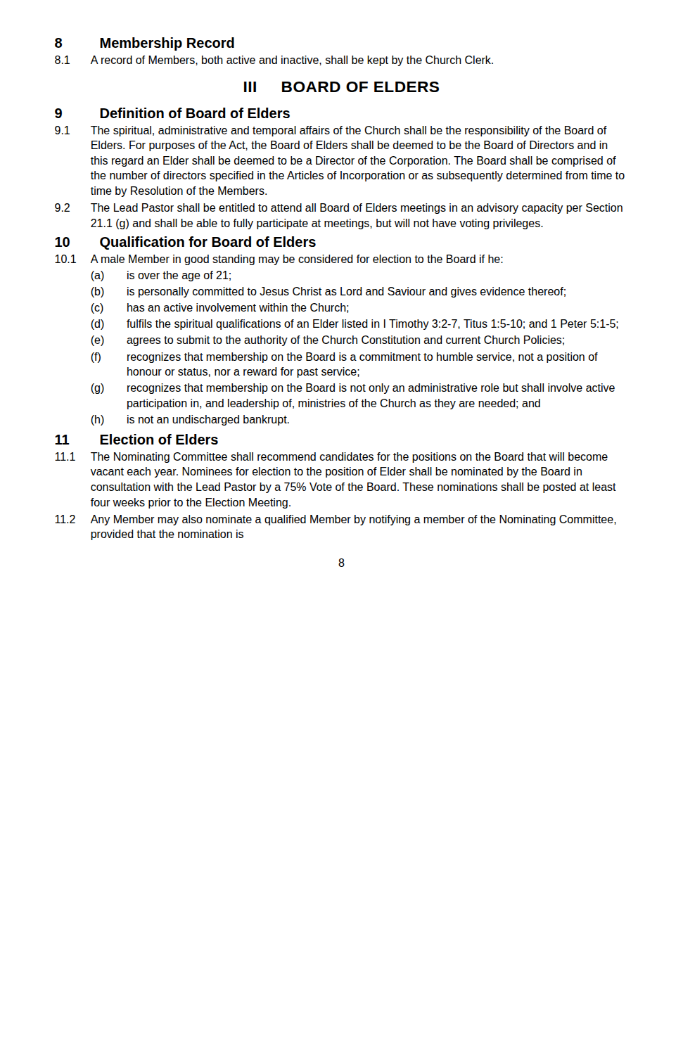8 Membership Record
8.1 A record of Members, both active and inactive, shall be kept by the Church Clerk.
III BOARD OF ELDERS
9 Definition of Board of Elders
9.1 The spiritual, administrative and temporal affairs of the Church shall be the responsibility of the Board of Elders. For purposes of the Act, the Board of Elders shall be deemed to be the Board of Directors and in this regard an Elder shall be deemed to be a Director of the Corporation. The Board shall be comprised of the number of directors specified in the Articles of Incorporation or as subsequently determined from time to time by Resolution of the Members.
9.2 The Lead Pastor shall be entitled to attend all Board of Elders meetings in an advisory capacity per Section 21.1 (g) and shall be able to fully participate at meetings, but will not have voting privileges.
10 Qualification for Board of Elders
10.1 A male Member in good standing may be considered for election to the Board if he:
(a) is over the age of 21;
(b) is personally committed to Jesus Christ as Lord and Saviour and gives evidence thereof;
(c) has an active involvement within the Church;
(d) fulfils the spiritual qualifications of an Elder listed in I Timothy 3:2-7, Titus 1:5-10; and 1 Peter 5:1-5;
(e) agrees to submit to the authority of the Church Constitution and current Church Policies;
(f) recognizes that membership on the Board is a commitment to humble service, not a position of honour or status, nor a reward for past service;
(g) recognizes that membership on the Board is not only an administrative role but shall involve active participation in, and leadership of, ministries of the Church as they are needed; and
(h) is not an undischarged bankrupt.
11 Election of Elders
11.1 The Nominating Committee shall recommend candidates for the positions on the Board that will become vacant each year. Nominees for election to the position of Elder shall be nominated by the Board in consultation with the Lead Pastor by a 75% Vote of the Board. These nominations shall be posted at least four weeks prior to the Election Meeting.
11.2 Any Member may also nominate a qualified Member by notifying a member of the Nominating Committee, provided that the nomination is
8